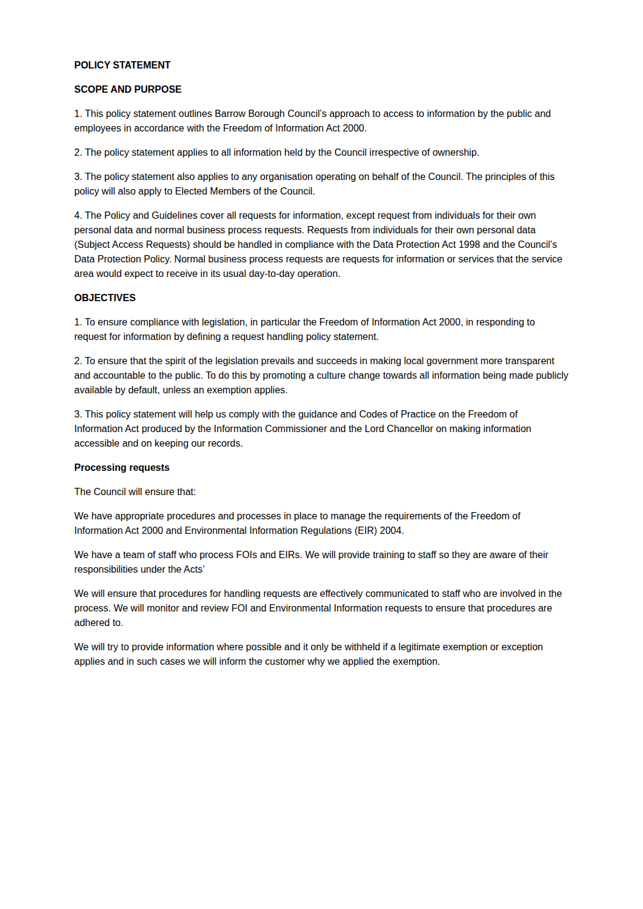POLICY STATEMENT
SCOPE AND PURPOSE
1. This policy statement outlines Barrow Borough Council’s approach to access to information by the public and employees in accordance with the Freedom of Information Act 2000.
2. The policy statement applies to all information held by the Council irrespective of ownership.
3. The policy statement also applies to any organisation operating on behalf of the Council. The principles of this policy will also apply to Elected Members of the Council.
4. The Policy and Guidelines cover all requests for information, except request from individuals for their own personal data and normal business process requests. Requests from individuals for their own personal data (Subject Access Requests) should be handled in compliance with the Data Protection Act 1998 and the Council’s Data Protection Policy. Normal business process requests are requests for information or services that the service area would expect to receive in its usual day-to-day operation.
OBJECTIVES
1. To ensure compliance with legislation, in particular the Freedom of Information Act 2000, in responding to request for information by defining a request handling policy statement.
2. To ensure that the spirit of the legislation prevails and succeeds in making local government more transparent and accountable to the public. To do this by promoting a culture change towards all information being made publicly available by default, unless an exemption applies.
3. This policy statement will help us comply with the guidance and Codes of Practice on the Freedom of Information Act produced by the Information Commissioner and the Lord Chancellor on making information accessible and on keeping our records.
Processing requests
The Council will ensure that:
We have appropriate procedures and processes in place to manage the requirements of the Freedom of Information Act 2000 and Environmental Information Regulations (EIR) 2004.
We have a team of staff who process FOIs and EIRs. We will provide training to staff so they are aware of their responsibilities under the Acts’
We will ensure that procedures for handling requests are effectively communicated to staff who are involved in the process. We will monitor and review FOI and Environmental Information requests to ensure that procedures are adhered to.
We will try to provide information where possible and it only be withheld if a legitimate exemption or exception applies and in such cases we will inform the customer why we applied the exemption.